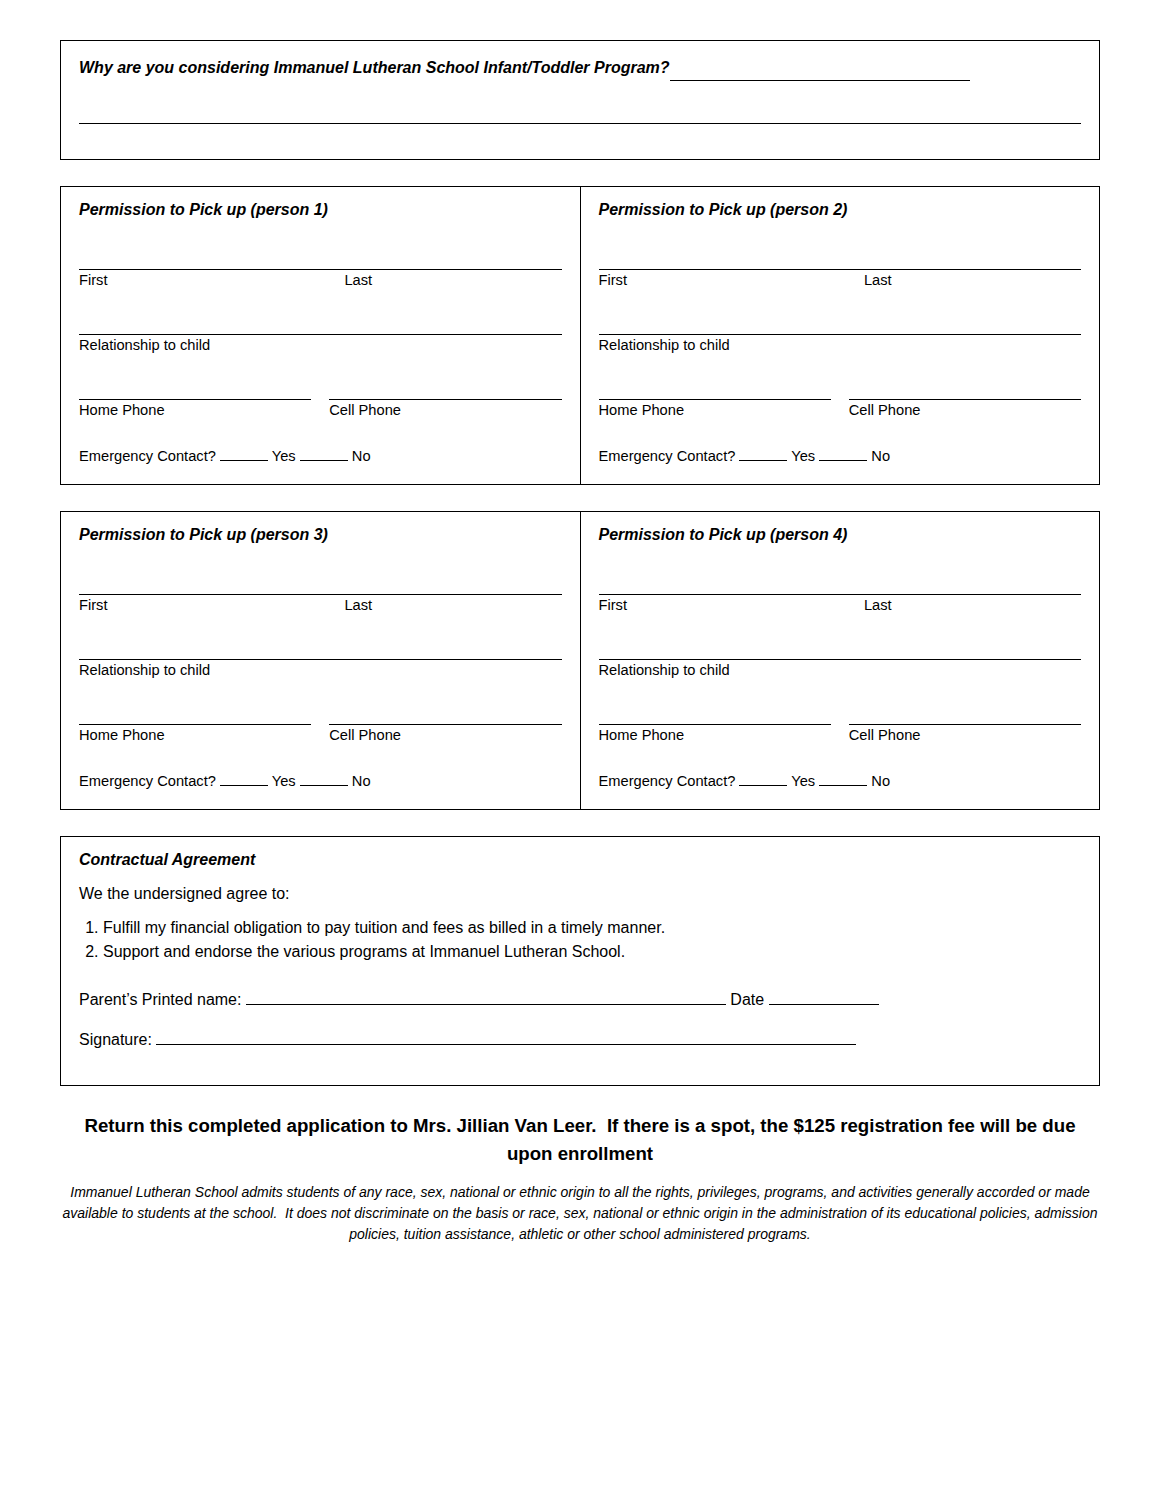Why are you considering Immanuel Lutheran School Infant/Toddler Program?
| Permission to Pick up (person 1) First Last Relationship to child Home Phone Cell Phone Emergency Contact? Yes No | Permission to Pick up (person 2) First Last Relationship to child Home Phone Cell Phone Emergency Contact? Yes No |
| Permission to Pick up (person 3) First Last Relationship to child Home Phone Cell Phone Emergency Contact? Yes No | Permission to Pick up (person 4) First Last Relationship to child Home Phone Cell Phone Emergency Contact? Yes No |
Contractual Agreement
We the undersigned agree to:
Fulfill my financial obligation to pay tuition and fees as billed in a timely manner.
Support and endorse the various programs at Immanuel Lutheran School.
Parent’s Printed name: Date
Signature:
Return this completed application to Mrs. Jillian Van Leer. If there is a spot, the $125 registration fee will be due upon enrollment
Immanuel Lutheran School admits students of any race, sex, national or ethnic origin to all the rights, privileges, programs, and activities generally accorded or made available to students at the school. It does not discriminate on the basis or race, sex, national or ethnic origin in the administration of its educational policies, admission policies, tuition assistance, athletic or other school administered programs.